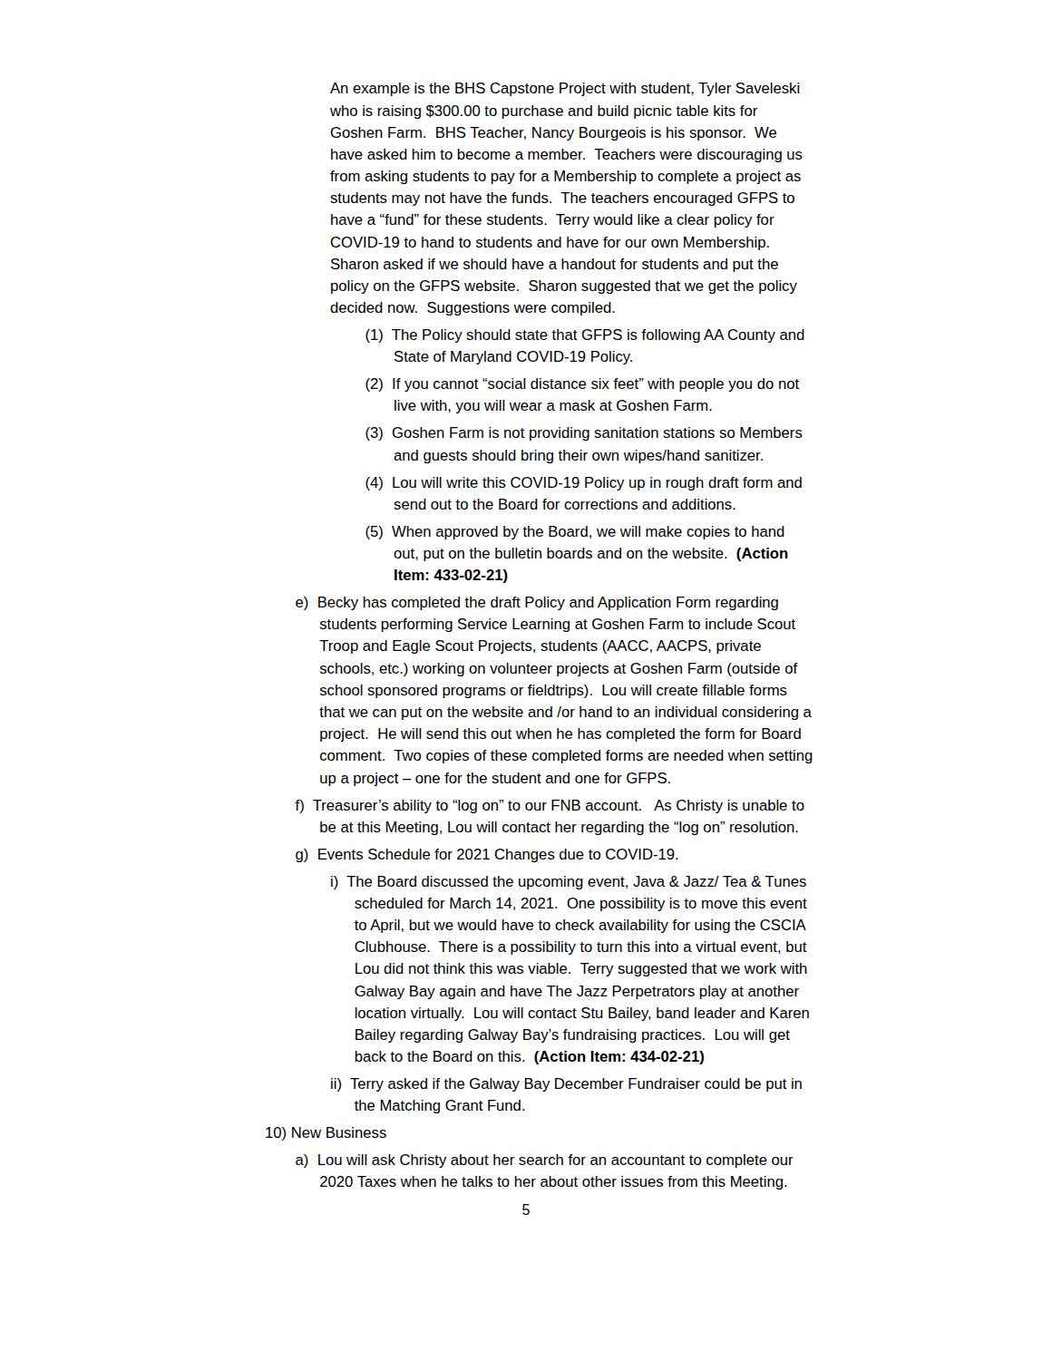An example is the BHS Capstone Project with student, Tyler Saveleski who is raising $300.00 to purchase and build picnic table kits for Goshen Farm. BHS Teacher, Nancy Bourgeois is his sponsor. We have asked him to become a member. Teachers were discouraging us from asking students to pay for a Membership to complete a project as students may not have the funds. The teachers encouraged GFPS to have a “fund” for these students. Terry would like a clear policy for COVID-19 to hand to students and have for our own Membership. Sharon asked if we should have a handout for students and put the policy on the GFPS website. Sharon suggested that we get the policy decided now. Suggestions were compiled.
(1) The Policy should state that GFPS is following AA County and State of Maryland COVID-19 Policy.
(2) If you cannot “social distance six feet” with people you do not live with, you will wear a mask at Goshen Farm.
(3) Goshen Farm is not providing sanitation stations so Members and guests should bring their own wipes/hand sanitizer.
(4) Lou will write this COVID-19 Policy up in rough draft form and send out to the Board for corrections and additions.
(5) When approved by the Board, we will make copies to hand out, put on the bulletin boards and on the website. (Action Item: 433-02-21)
e) Becky has completed the draft Policy and Application Form regarding students performing Service Learning at Goshen Farm to include Scout Troop and Eagle Scout Projects, students (AACC, AACPS, private schools, etc.) working on volunteer projects at Goshen Farm (outside of school sponsored programs or fieldtrips). Lou will create fillable forms that we can put on the website and /or hand to an individual considering a project. He will send this out when he has completed the form for Board comment. Two copies of these completed forms are needed when setting up a project – one for the student and one for GFPS.
f) Treasurer’s ability to “log on” to our FNB account. As Christy is unable to be at this Meeting, Lou will contact her regarding the “log on” resolution.
g) Events Schedule for 2021 Changes due to COVID-19.
i) The Board discussed the upcoming event, Java & Jazz/ Tea & Tunes scheduled for March 14, 2021. One possibility is to move this event to April, but we would have to check availability for using the CSCIA Clubhouse. There is a possibility to turn this into a virtual event, but Lou did not think this was viable. Terry suggested that we work with Galway Bay again and have The Jazz Perpetrators play at another location virtually. Lou will contact Stu Bailey, band leader and Karen Bailey regarding Galway Bay’s fundraising practices. Lou will get back to the Board on this. (Action Item: 434-02-21)
ii) Terry asked if the Galway Bay December Fundraiser could be put in the Matching Grant Fund.
10) New Business
a) Lou will ask Christy about her search for an accountant to complete our 2020 Taxes when he talks to her about other issues from this Meeting.
5